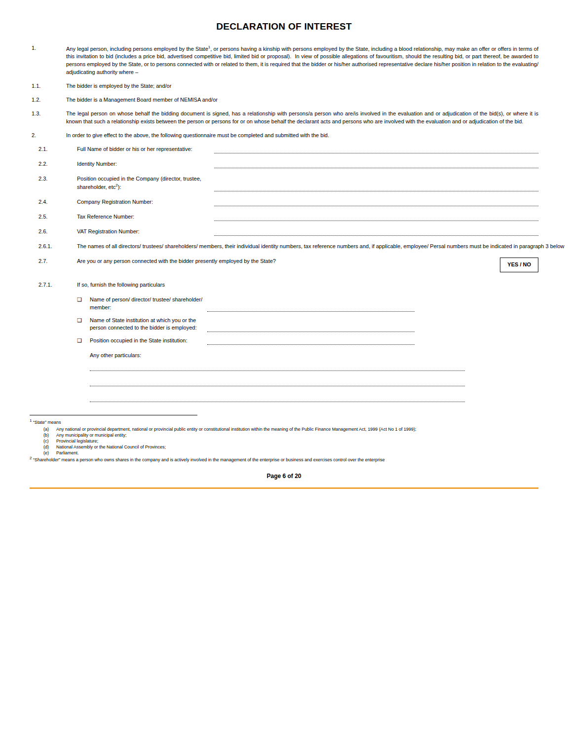DECLARATION OF INTEREST
1.
Any legal person, including persons employed by the State1, or persons having a kinship with persons employed by the State, including a blood relationship, may make an offer or offers in terms of this invitation to bid (includes a price bid, advertised competitive bid, limited bid or proposal). In view of possible allegations of favouritism, should the resulting bid, or part thereof, be awarded to persons employed by the State, or to persons connected with or related to them, it is required that the bidder or his/her authorised representative declare his/her position in relation to the evaluating/ adjudicating authority where –
1.1.
The bidder is employed by the State; and/or
1.2.
The bidder is a Management Board member of NEMISA and/or
1.3.
The legal person on whose behalf the bidding document is signed, has a relationship with persons/a person who are/is involved in the evaluation and or adjudication of the bid(s), or where it is known that such a relationship exists between the person or persons for or on whose behalf the declarant acts and persons who are involved with the evaluation and or adjudication of the bid.
2.
In order to give effect to the above, the following questionnaire must be completed and submitted with the bid.
2.1.
Full Name of bidder or his or her representative:
2.2.
Identity Number:
2.3.
Position occupied in the Company (director, trustee, shareholder, etc2):
2.4.
Company Registration Number:
2.5.
Tax Reference Number:
2.6.
VAT Registration Number:
2.6.1.
The names of all directors/ trustees/ shareholders/ members, their individual identity numbers, tax reference numbers and, if applicable, employee/ Persal numbers must be indicated in paragraph 3 below
2.7.
Are you or any person connected with the bidder presently employed by the State?
YES / NO
2.7.1.
If so, furnish the following particulars
❑
Name of person/ director/ trustee/ shareholder/ member:
❑
Name of State institution at which you or the person connected to the bidder is employed:
❑
Position occupied in the State institution:
Any other particulars:
1 “State” means
(a)
Any national or provincial department, national or provincial public entity or constitutional institution within the meaning of the Public Finance Management Act, 1999 (Act No 1 of 1999);
(b)
Any municipality or municipal entity;
(c)
Provincial legislature;
(d)
National Assembly or the National Council of Provinces;
(e)
Parliament.
2 “Shareholder” means a person who owns shares in the company and is actively involved in the management of the enterprise or business and exercises control over the enterprise
Page 6 of 20